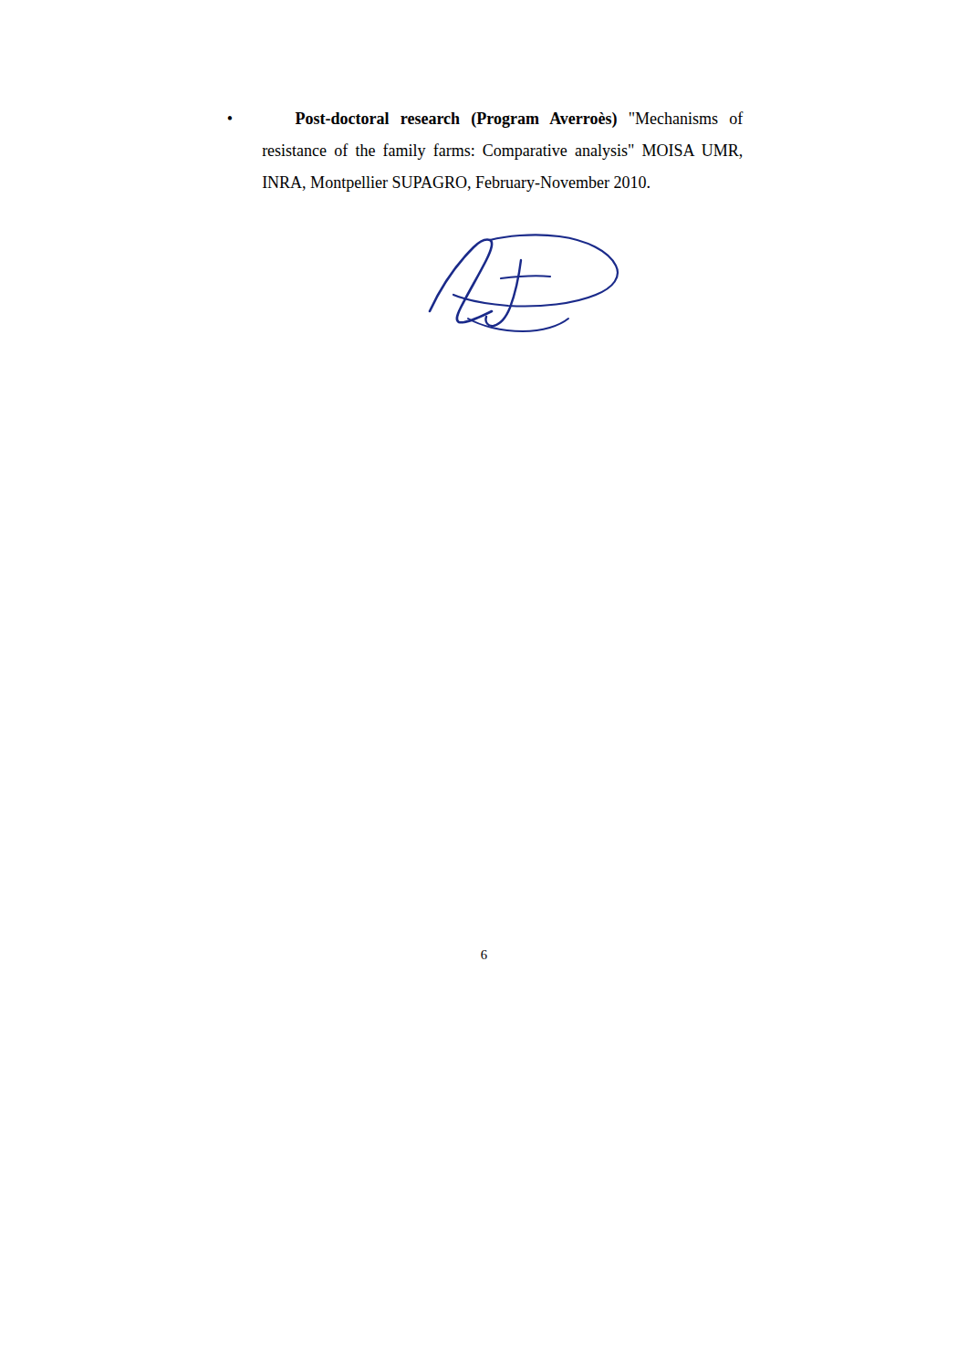Post-doctoral research (Program Averroès) "Mechanisms of resistance of the family farms: Comparative analysis" MOISA UMR, INRA, Montpellier SUPAGRO, February-November 2010.
6